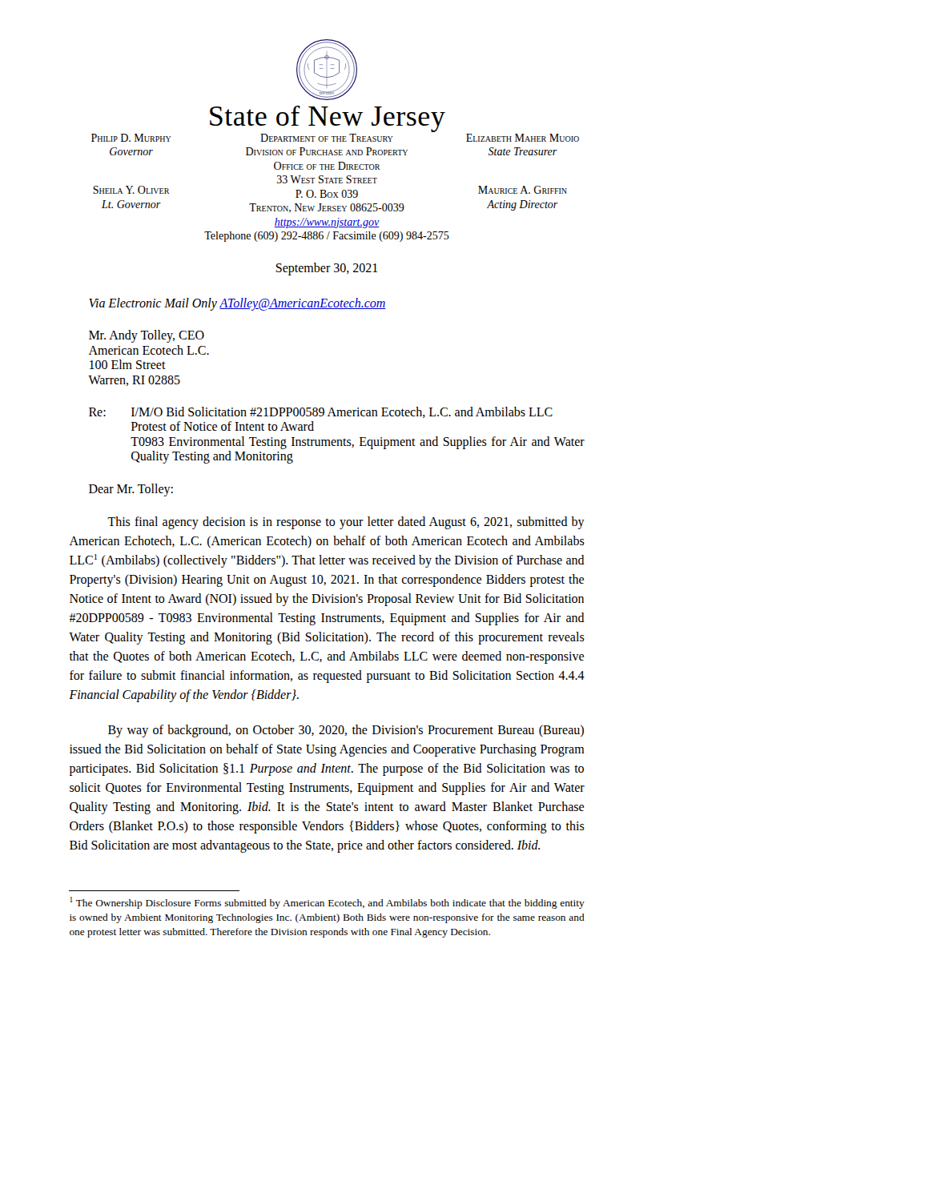NEW JERSEY
State of New Jersey
| Philip D. Murphy Governor Sheila Y. Oliver Lt. Governor | Department of the Treasury Division of Purchase and Property Office of the Director 33 West State Street P. O. Box 039 Trenton, New Jersey 08625-0039 https://www.njstart.gov Telephone (609) 292-4886 / Facsimile (609) 984-2575 | Elizabeth Maher Muoio State Treasurer Maurice A. Griffin Acting Director |
September 30, 2021
Via Electronic Mail Only ATolley@AmericanEcotech.com
Mr. Andy Tolley, CEO
American Ecotech L.C.
100 Elm Street
Warren, RI 02885
| Re: | I/M/O Bid Solicitation #21DPP00589 American Ecotech, L.C. and Ambilabs LLC Protest of Notice of Intent to Award T0983 Environmental Testing Instruments, Equipment and Supplies for Air and Water Quality Testing and Monitoring |
Dear Mr. Tolley:
This final agency decision is in response to your letter dated August 6, 2021, submitted by American Echotech, L.C. (American Ecotech) on behalf of both American Ecotech and Ambilabs LLC1 (Ambilabs) (collectively "Bidders"). That letter was received by the Division of Purchase and Property's (Division) Hearing Unit on August 10, 2021. In that correspondence Bidders protest the Notice of Intent to Award (NOI) issued by the Division's Proposal Review Unit for Bid Solicitation #20DPP00589 - T0983 Environmental Testing Instruments, Equipment and Supplies for Air and Water Quality Testing and Monitoring (Bid Solicitation). The record of this procurement reveals that the Quotes of both American Ecotech, L.C, and Ambilabs LLC were deemed non-responsive for failure to submit financial information, as requested pursuant to Bid Solicitation Section 4.4.4 Financial Capability of the Vendor {Bidder}.
By way of background, on October 30, 2020, the Division's Procurement Bureau (Bureau) issued the Bid Solicitation on behalf of State Using Agencies and Cooperative Purchasing Program participates. Bid Solicitation §1.1 Purpose and Intent. The purpose of the Bid Solicitation was to solicit Quotes for Environmental Testing Instruments, Equipment and Supplies for Air and Water Quality Testing and Monitoring. Ibid. It is the State's intent to award Master Blanket Purchase Orders (Blanket P.O.s) to those responsible Vendors {Bidders} whose Quotes, conforming to this Bid Solicitation are most advantageous to the State, price and other factors considered. Ibid.
1 The Ownership Disclosure Forms submitted by American Ecotech, and Ambilabs both indicate that the bidding entity is owned by Ambient Monitoring Technologies Inc. (Ambient) Both Bids were non-responsive for the same reason and one protest letter was submitted. Therefore the Division responds with one Final Agency Decision.